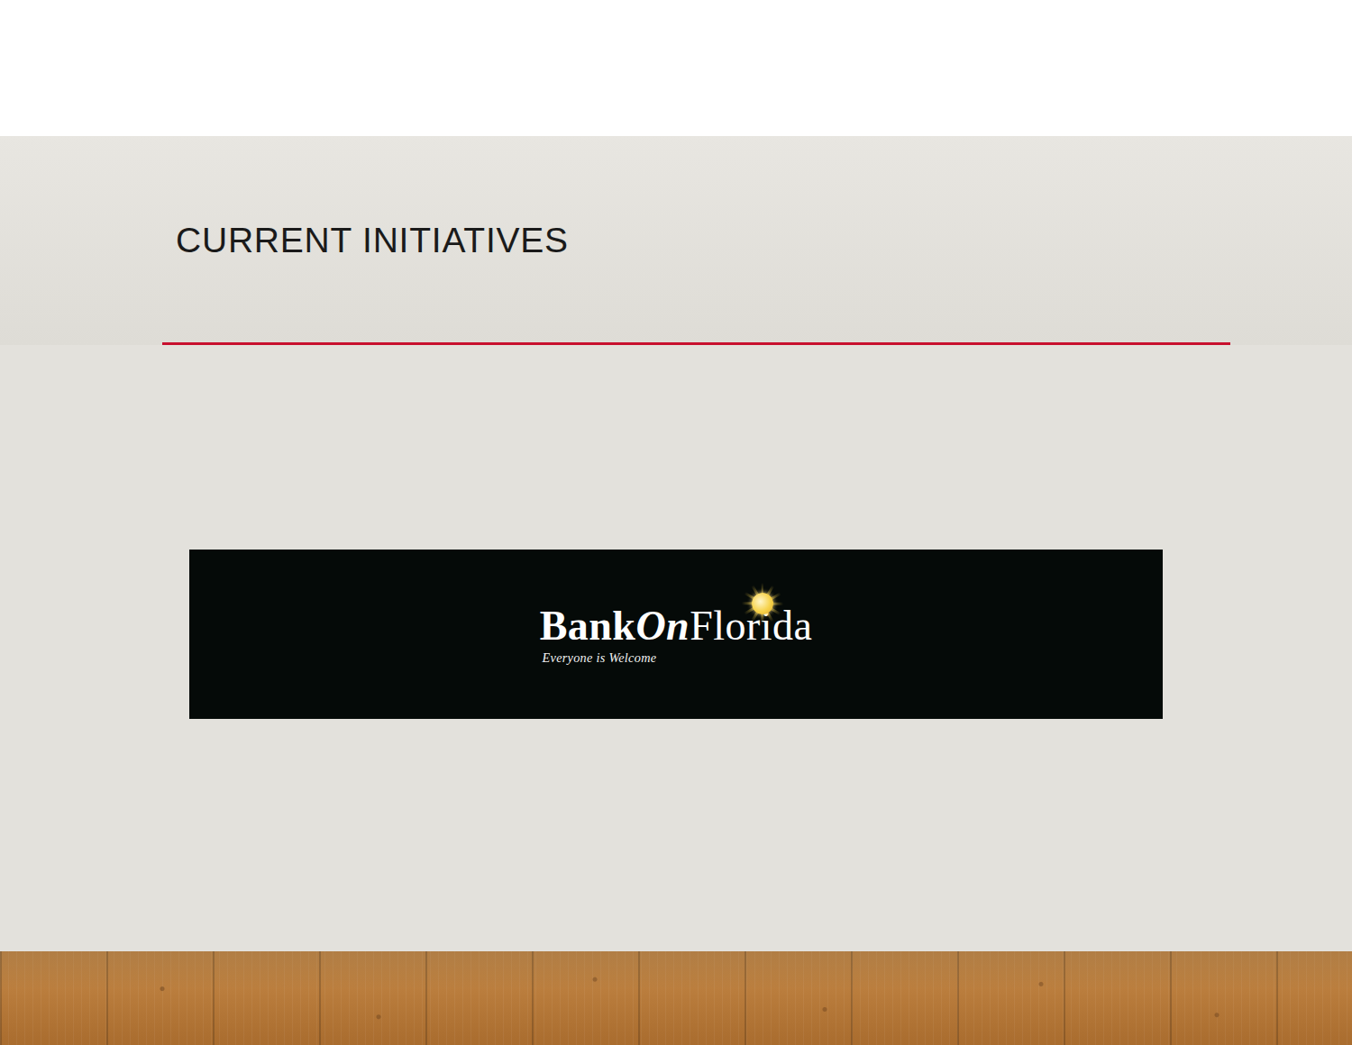Current Initiatives
Bank On Florida
Everyone is Welcome